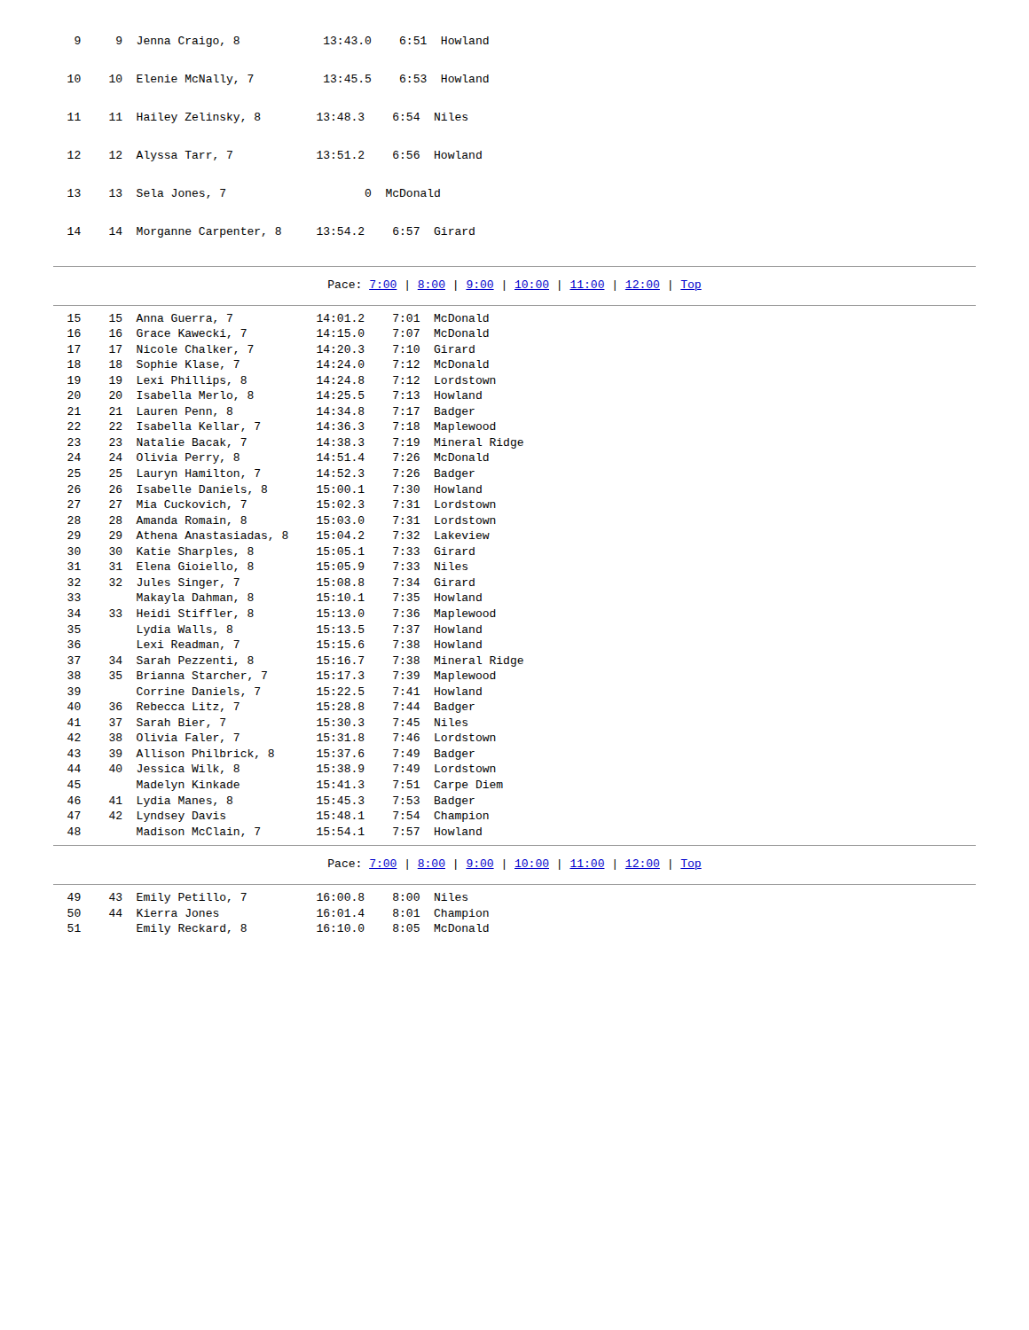9 9 Jenna Craigo, 8 13:43.0 6:51 Howland
10 10 Elenie McNally, 7 13:45.5 6:53 Howland
11 11 Hailey Zelinsky, 8 13:48.3 6:54 Niles
12 12 Alyssa Tarr, 7 13:51.2 6:56 Howland
13 13 Sela Jones, 7 0 McDonald
14 14 Morganne Carpenter, 8 13:54.2 6:57 Girard
Pace: 7:00 | 8:00 | 9:00 | 10:00 | 11:00 | 12:00 | Top
  15    15  Anna Guerra, 7            14:01.2    7:01  McDonald
  16    16  Grace Kawecki, 7          14:15.0    7:07  McDonald
  17    17  Nicole Chalker, 7         14:20.3    7:10  Girard
  18    18  Sophie Klase, 7           14:24.0    7:12  McDonald
  19    19  Lexi Phillips, 8          14:24.8    7:12  Lordstown
  20    20  Isabella Merlo, 8         14:25.5    7:13  Howland
  21    21  Lauren Penn, 8            14:34.8    7:17  Badger
  22    22  Isabella Kellar, 7        14:36.3    7:18  Maplewood
  23    23  Natalie Bacak, 7          14:38.3    7:19  Mineral Ridge
  24    24  Olivia Perry, 8           14:51.4    7:26  McDonald
  25    25  Lauryn Hamilton, 7        14:52.3    7:26  Badger
  26    26  Isabelle Daniels, 8       15:00.1    7:30  Howland
  27    27  Mia Cuckovich, 7          15:02.3    7:31  Lordstown
  28    28  Amanda Romain, 8          15:03.0    7:31  Lordstown
  29    29  Athena Anastasiadas, 8    15:04.2    7:32  Lakeview
  30    30  Katie Sharples, 8         15:05.1    7:33  Girard
  31    31  Elena Gioiello, 8         15:05.9    7:33  Niles
  32    32  Jules Singer, 7           15:08.8    7:34  Girard
  33        Makayla Dahman, 8         15:10.1    7:35  Howland
  34    33  Heidi Stiffler, 8         15:13.0    7:36  Maplewood
  35        Lydia Walls, 8            15:13.5    7:37  Howland
  36        Lexi Readman, 7           15:15.6    7:38  Howland
  37    34  Sarah Pezzenti, 8         15:16.7    7:38  Mineral Ridge
  38    35  Brianna Starcher, 7       15:17.3    7:39  Maplewood
  39        Corrine Daniels, 7        15:22.5    7:41  Howland
  40    36  Rebecca Litz, 7           15:28.8    7:44  Badger
  41    37  Sarah Bier, 7             15:30.3    7:45  Niles
  42    38  Olivia Faler, 7           15:31.8    7:46  Lordstown
  43    39  Allison Philbrick, 8      15:37.6    7:49  Badger
  44    40  Jessica Wilk, 8           15:38.9    7:49  Lordstown
  45        Madelyn Kinkade           15:41.3    7:51  Carpe Diem
  46    41  Lydia Manes, 8            15:45.3    7:53  Badger
  47    42  Lyndsey Davis             15:48.1    7:54  Champion
  48        Madison McClain, 7        15:54.1    7:57  Howland
Pace: 7:00 | 8:00 | 9:00 | 10:00 | 11:00 | 12:00 | Top
  49    43  Emily Petillo, 7          16:00.8    8:00  Niles
  50    44  Kierra Jones              16:01.4    8:01  Champion
  51        Emily Reckard, 8          16:10.0    8:05  McDonald